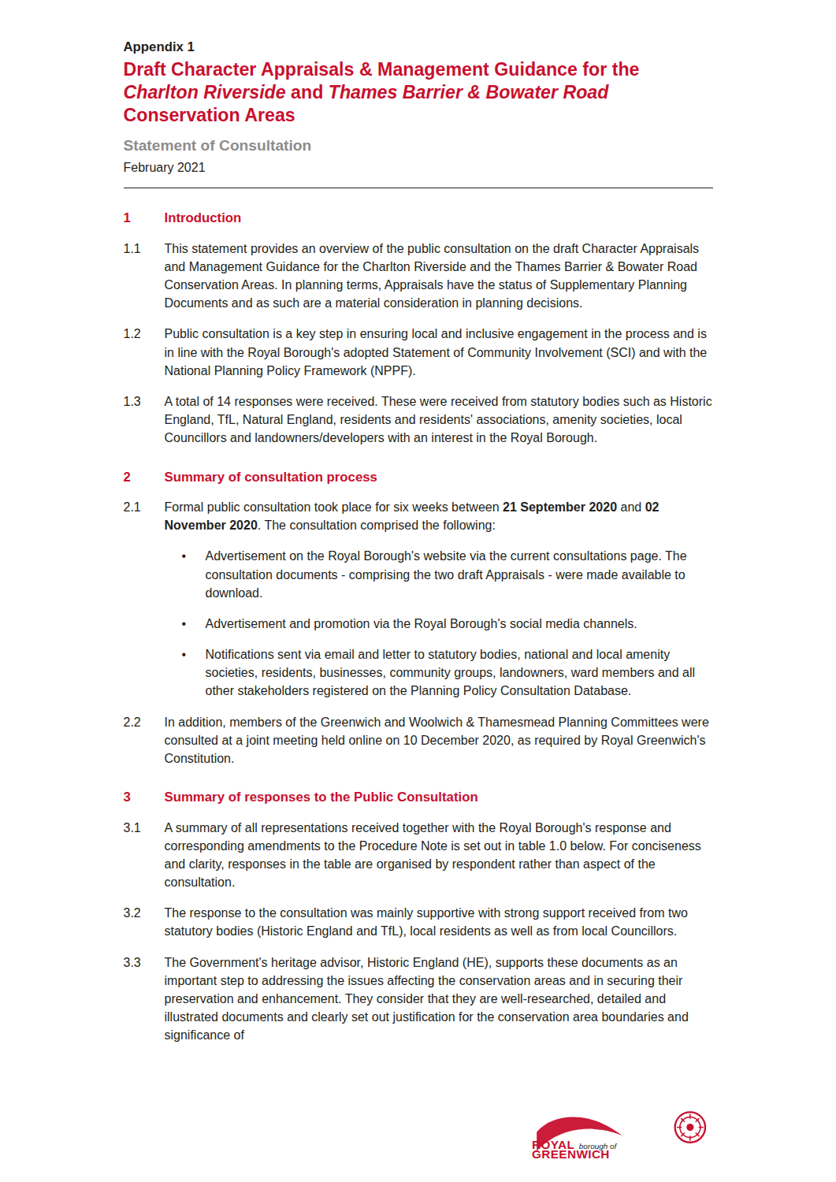Appendix 1
Draft Character Appraisals & Management Guidance for the Charlton Riverside and Thames Barrier & Bowater Road Conservation Areas
Statement of Consultation
February 2021
1 Introduction
1.1 This statement provides an overview of the public consultation on the draft Character Appraisals and Management Guidance for the Charlton Riverside and the Thames Barrier & Bowater Road Conservation Areas. In planning terms, Appraisals have the status of Supplementary Planning Documents and as such are a material consideration in planning decisions.
1.2 Public consultation is a key step in ensuring local and inclusive engagement in the process and is in line with the Royal Borough's adopted Statement of Community Involvement (SCI) and with the National Planning Policy Framework (NPPF).
1.3 A total of 14 responses were received. These were received from statutory bodies such as Historic England, TfL, Natural England, residents and residents' associations, amenity societies, local Councillors and landowners/developers with an interest in the Royal Borough.
2 Summary of consultation process
2.1 Formal public consultation took place for six weeks between 21 September 2020 and 02 November 2020. The consultation comprised the following:
Advertisement on the Royal Borough's website via the current consultations page. The consultation documents - comprising the two draft Appraisals - were made available to download.
Advertisement and promotion via the Royal Borough's social media channels.
Notifications sent via email and letter to statutory bodies, national and local amenity societies, residents, businesses, community groups, landowners, ward members and all other stakeholders registered on the Planning Policy Consultation Database.
2.2 In addition, members of the Greenwich and Woolwich & Thamesmead Planning Committees were consulted at a joint meeting held online on 10 December 2020, as required by Royal Greenwich's Constitution.
3 Summary of responses to the Public Consultation
3.1 A summary of all representations received together with the Royal Borough's response and corresponding amendments to the Procedure Note is set out in table 1.0 below. For conciseness and clarity, responses in the table are organised by respondent rather than aspect of the consultation.
3.2 The response to the consultation was mainly supportive with strong support received from two statutory bodies (Historic England and TfL), local residents as well as from local Councillors.
3.3 The Government's heritage advisor, Historic England (HE), supports these documents as an important step to addressing the issues affecting the conservation areas and in securing their preservation and enhancement. They consider that they are well-researched, detailed and illustrated documents and clearly set out justification for the conservation area boundaries and significance of
ROYAL borough of GREENWICH